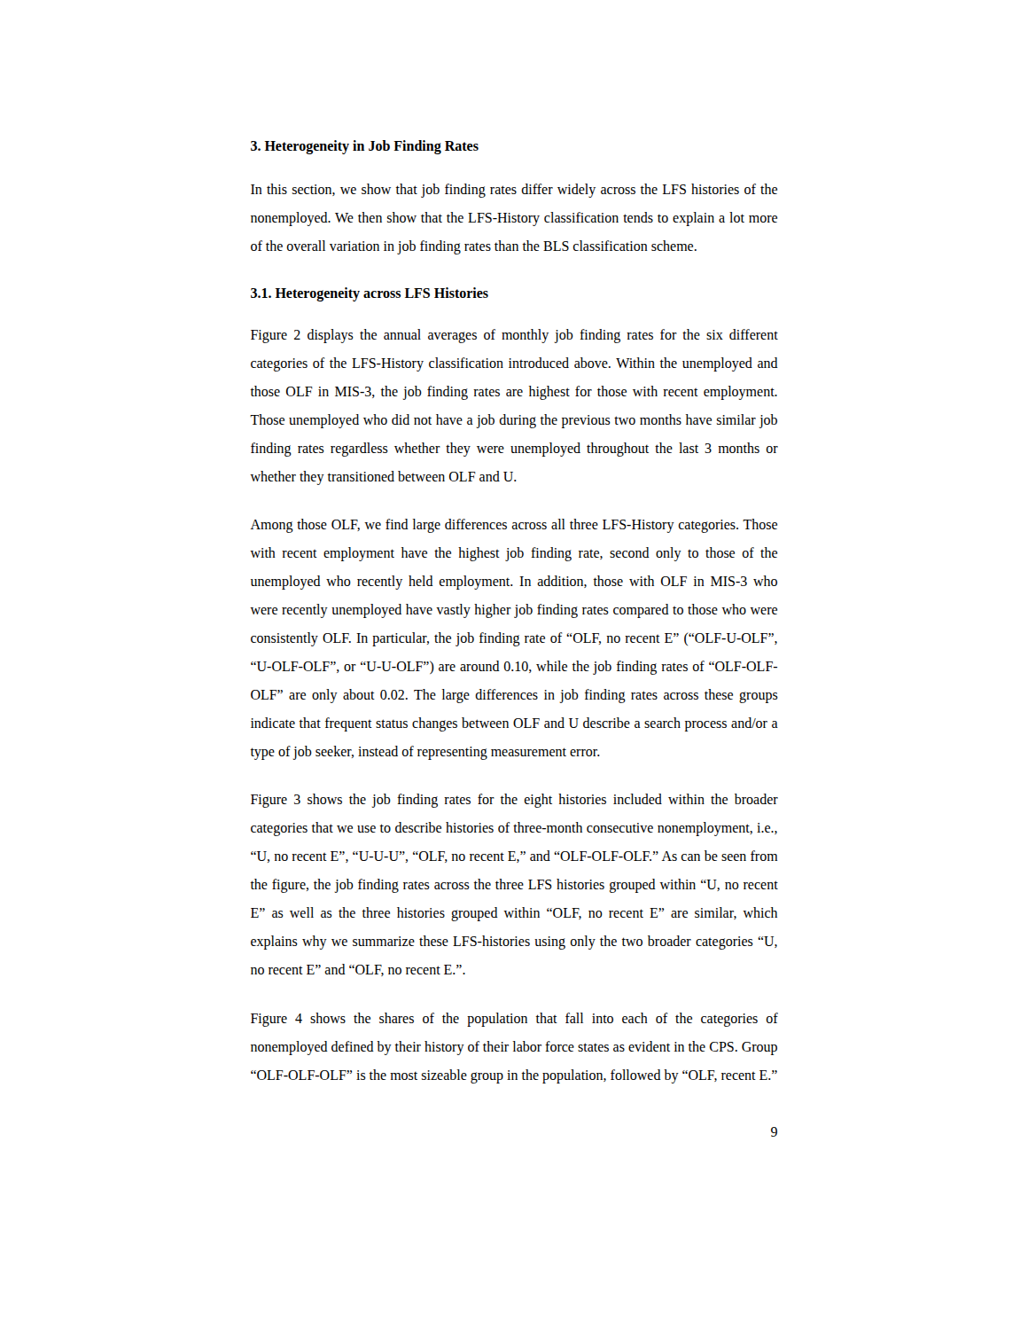3. Heterogeneity in Job Finding Rates
In this section, we show that job finding rates differ widely across the LFS histories of the nonemployed. We then show that the LFS-History classification tends to explain a lot more of the overall variation in job finding rates than the BLS classification scheme.
3.1. Heterogeneity across LFS Histories
Figure 2 displays the annual averages of monthly job finding rates for the six different categories of the LFS-History classification introduced above. Within the unemployed and those OLF in MIS-3, the job finding rates are highest for those with recent employment. Those unemployed who did not have a job during the previous two months have similar job finding rates regardless whether they were unemployed throughout the last 3 months or whether they transitioned between OLF and U.
Among those OLF, we find large differences across all three LFS-History categories. Those with recent employment have the highest job finding rate, second only to those of the unemployed who recently held employment. In addition, those with OLF in MIS-3 who were recently unemployed have vastly higher job finding rates compared to those who were consistently OLF. In particular, the job finding rate of “OLF, no recent E” (“OLF-U-OLF”, “U-OLF-OLF”, or “U-U-OLF”) are around 0.10, while the job finding rates of “OLF-OLF-OLF” are only about 0.02. The large differences in job finding rates across these groups indicate that frequent status changes between OLF and U describe a search process and/or a type of job seeker, instead of representing measurement error.
Figure 3 shows the job finding rates for the eight histories included within the broader categories that we use to describe histories of three-month consecutive nonemployment, i.e., “U, no recent E”, “U-U-U”, “OLF, no recent E,” and “OLF-OLF-OLF.” As can be seen from the figure, the job finding rates across the three LFS histories grouped within “U, no recent E” as well as the three histories grouped within “OLF, no recent E” are similar, which explains why we summarize these LFS-histories using only the two broader categories “U, no recent E” and “OLF, no recent E.”.
Figure 4 shows the shares of the population that fall into each of the categories of nonemployed defined by their history of their labor force states as evident in the CPS. Group “OLF-OLF-OLF” is the most sizeable group in the population, followed by “OLF, recent E.”
9